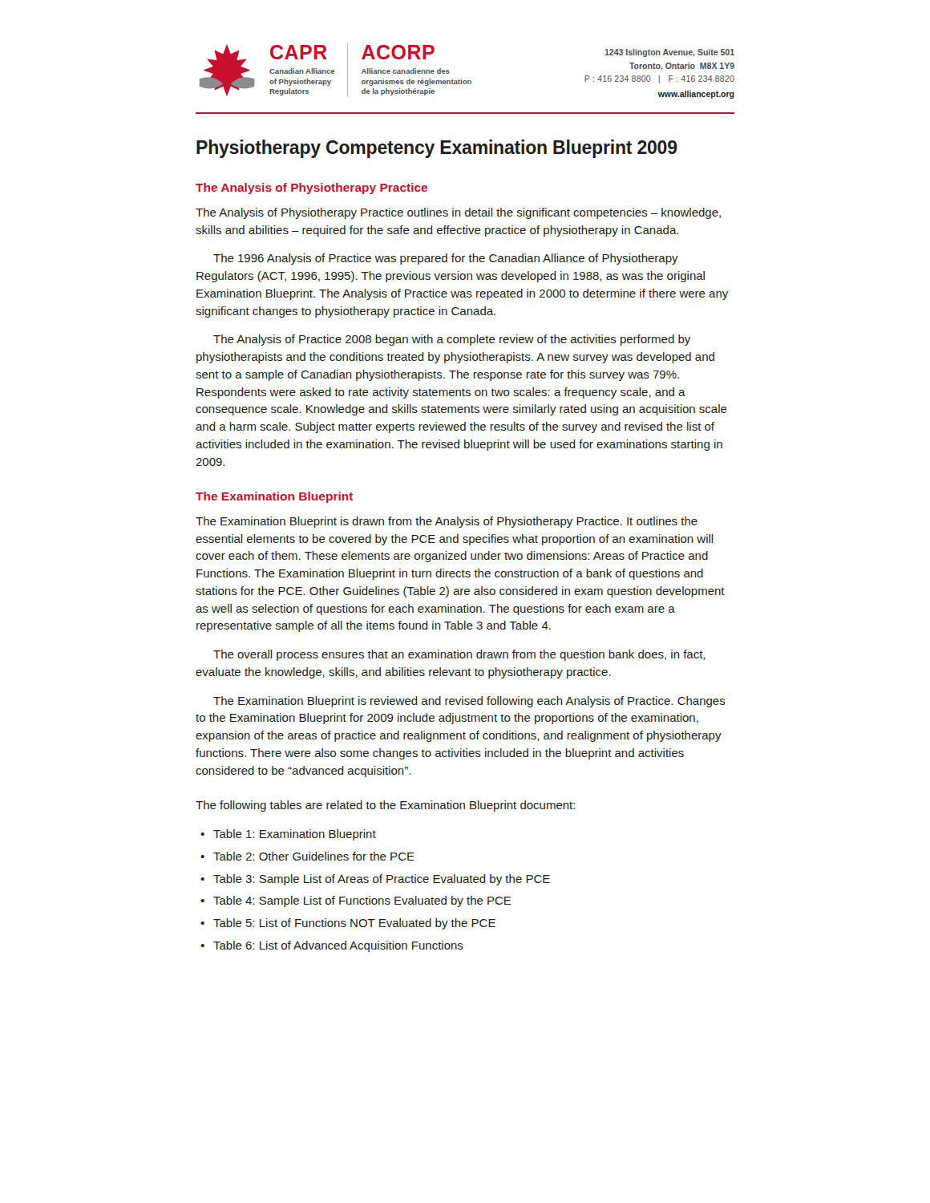CAPR
Canadian Alliance
of Physiotherapy
Regulators
ACORP
Alliance canadienne des
organismes de réglementation
de la physiothérapie
1243 Islington Avenue, Suite 501
Toronto, Ontario M8X 1Y9
P : 416 234 8800 | F : 416 234 8820
www.alliancept.org
Physiotherapy Competency Examination Blueprint 2009
The Analysis of Physiotherapy Practice
The Analysis of Physiotherapy Practice outlines in detail the significant competencies – knowledge, skills and abilities – required for the safe and effective practice of physiotherapy in Canada.
The 1996 Analysis of Practice was prepared for the Canadian Alliance of Physiotherapy Regulators (ACT, 1996, 1995). The previous version was developed in 1988, as was the original Examination Blueprint. The Analysis of Practice was repeated in 2000 to determine if there were any significant changes to physiotherapy practice in Canada.
The Analysis of Practice 2008 began with a complete review of the activities performed by physiotherapists and the conditions treated by physiotherapists. A new survey was developed and sent to a sample of Canadian physiotherapists. The response rate for this survey was 79%. Respondents were asked to rate activity statements on two scales: a frequency scale, and a consequence scale. Knowledge and skills statements were similarly rated using an acquisition scale and a harm scale. Subject matter experts reviewed the results of the survey and revised the list of activities included in the examination. The revised blueprint will be used for examinations starting in 2009.
The Examination Blueprint
The Examination Blueprint is drawn from the Analysis of Physiotherapy Practice. It outlines the essential elements to be covered by the PCE and specifies what proportion of an examination will cover each of them. These elements are organized under two dimensions: Areas of Practice and Functions. The Examination Blueprint in turn directs the construction of a bank of questions and stations for the PCE. Other Guidelines (Table 2) are also considered in exam question development as well as selection of questions for each examination. The questions for each exam are a representative sample of all the items found in Table 3 and Table 4.
The overall process ensures that an examination drawn from the question bank does, in fact, evaluate the knowledge, skills, and abilities relevant to physiotherapy practice.
The Examination Blueprint is reviewed and revised following each Analysis of Practice. Changes to the Examination Blueprint for 2009 include adjustment to the proportions of the examination, expansion of the areas of practice and realignment of conditions, and realignment of physiotherapy functions. There were also some changes to activities included in the blueprint and activities considered to be “advanced acquisition”.
The following tables are related to the Examination Blueprint document:
Table 1: Examination Blueprint
Table 2: Other Guidelines for the PCE
Table 3: Sample List of Areas of Practice Evaluated by the PCE
Table 4: Sample List of Functions Evaluated by the PCE
Table 5: List of Functions NOT Evaluated by the PCE
Table 6: List of Advanced Acquisition Functions